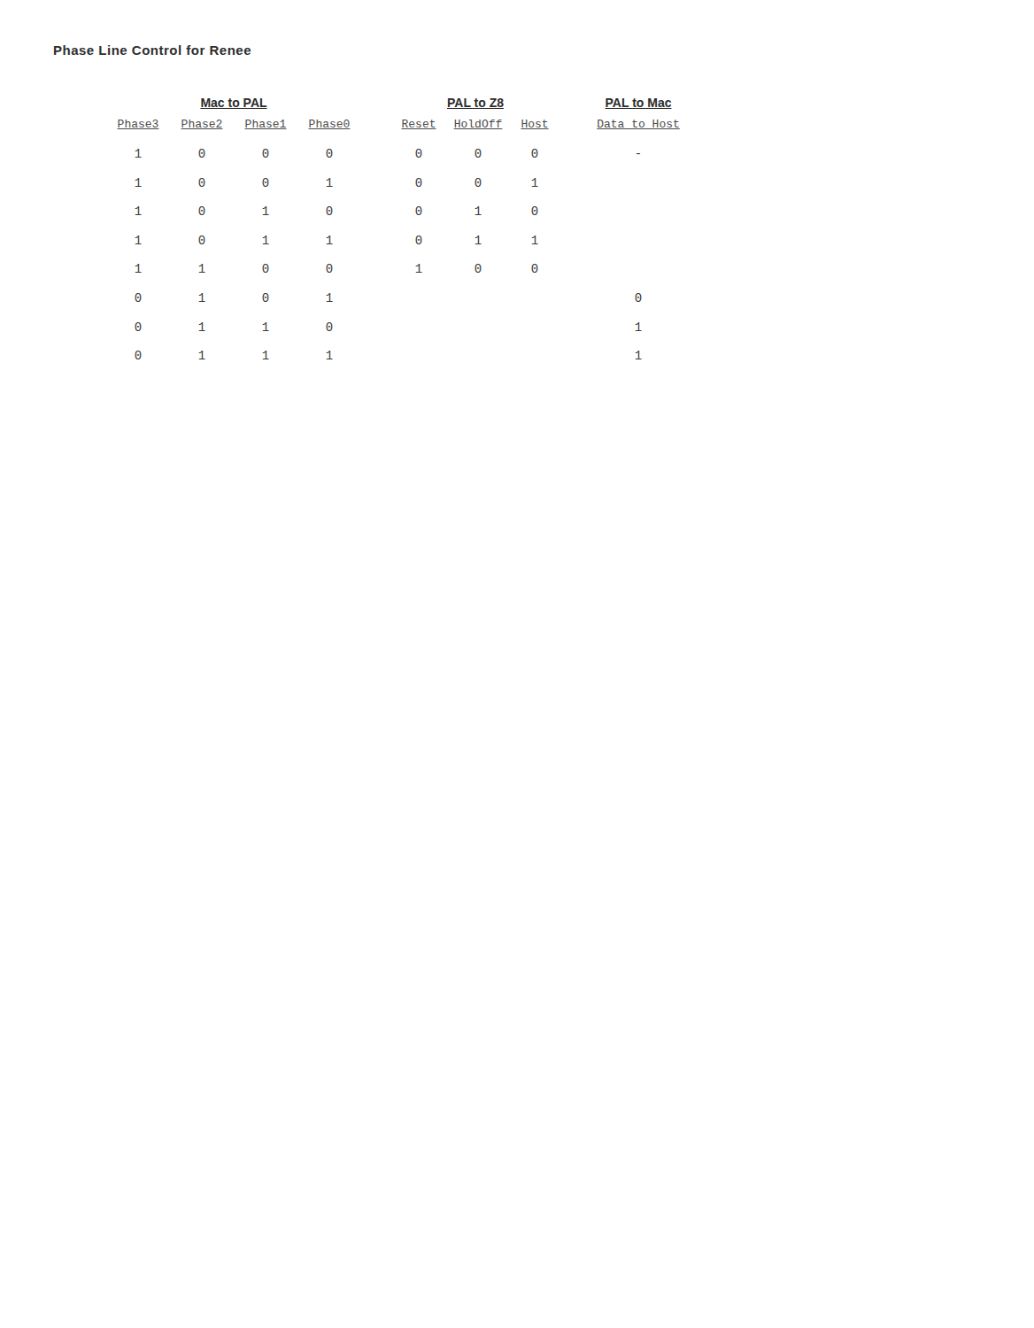Phase Line Control for Renee
| Mac to PAL | | PAL to Z8 | | PAL to Mac |
| --- | --- | --- | --- | --- |
| Phase3 | Phase2 | Phase1 | Phase0 | | Reset | HoldOff | Host | | Data to Host |
| 1 | 0 | 0 | 0 | | 0 | 0 | 0 | | - |
| 1 | 0 | 0 | 1 | | 0 | 0 | 1 | | |
| 1 | 0 | 1 | 0 | | 0 | 1 | 0 | | |
| 1 | 0 | 1 | 1 | | 0 | 1 | 1 | | |
| 1 | 1 | 0 | 0 | | 1 | 0 | 0 | | |
| 0 | 1 | 0 | 1 | | | | | | 0 |
| 0 | 1 | 1 | 0 | | | | | | 1 |
| 0 | 1 | 1 | 1 | | | | | | 1 |